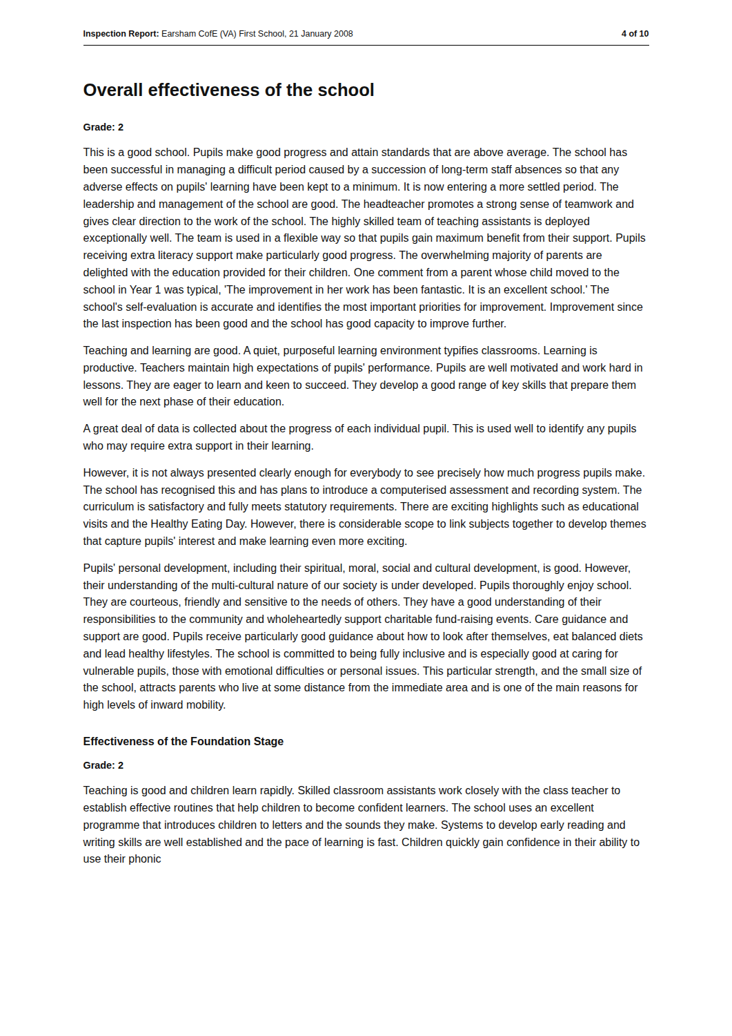Inspection Report: Earsham CofE (VA) First School, 21 January 2008 4 of 10
Overall effectiveness of the school
Grade: 2
This is a good school. Pupils make good progress and attain standards that are above average. The school has been successful in managing a difficult period caused by a succession of long-term staff absences so that any adverse effects on pupils' learning have been kept to a minimum. It is now entering a more settled period. The leadership and management of the school are good. The headteacher promotes a strong sense of teamwork and gives clear direction to the work of the school. The highly skilled team of teaching assistants is deployed exceptionally well. The team is used in a flexible way so that pupils gain maximum benefit from their support. Pupils receiving extra literacy support make particularly good progress. The overwhelming majority of parents are delighted with the education provided for their children. One comment from a parent whose child moved to the school in Year 1 was typical, 'The improvement in her work has been fantastic. It is an excellent school.' The school's self-evaluation is accurate and identifies the most important priorities for improvement. Improvement since the last inspection has been good and the school has good capacity to improve further.
Teaching and learning are good. A quiet, purposeful learning environment typifies classrooms. Learning is productive. Teachers maintain high expectations of pupils' performance. Pupils are well motivated and work hard in lessons. They are eager to learn and keen to succeed. They develop a good range of key skills that prepare them well for the next phase of their education.
A great deal of data is collected about the progress of each individual pupil. This is used well to identify any pupils who may require extra support in their learning.
However, it is not always presented clearly enough for everybody to see precisely how much progress pupils make. The school has recognised this and has plans to introduce a computerised assessment and recording system. The curriculum is satisfactory and fully meets statutory requirements. There are exciting highlights such as educational visits and the Healthy Eating Day. However, there is considerable scope to link subjects together to develop themes that capture pupils' interest and make learning even more exciting.
Pupils' personal development, including their spiritual, moral, social and cultural development, is good. However, their understanding of the multi-cultural nature of our society is under developed. Pupils thoroughly enjoy school. They are courteous, friendly and sensitive to the needs of others. They have a good understanding of their responsibilities to the community and wholeheartedly support charitable fund-raising events. Care guidance and support are good. Pupils receive particularly good guidance about how to look after themselves, eat balanced diets and lead healthy lifestyles. The school is committed to being fully inclusive and is especially good at caring for vulnerable pupils, those with emotional difficulties or personal issues. This particular strength, and the small size of the school, attracts parents who live at some distance from the immediate area and is one of the main reasons for high levels of inward mobility.
Effectiveness of the Foundation Stage
Grade: 2
Teaching is good and children learn rapidly. Skilled classroom assistants work closely with the class teacher to establish effective routines that help children to become confident learners. The school uses an excellent programme that introduces children to letters and the sounds they make. Systems to develop early reading and writing skills are well established and the pace of learning is fast. Children quickly gain confidence in their ability to use their phonic